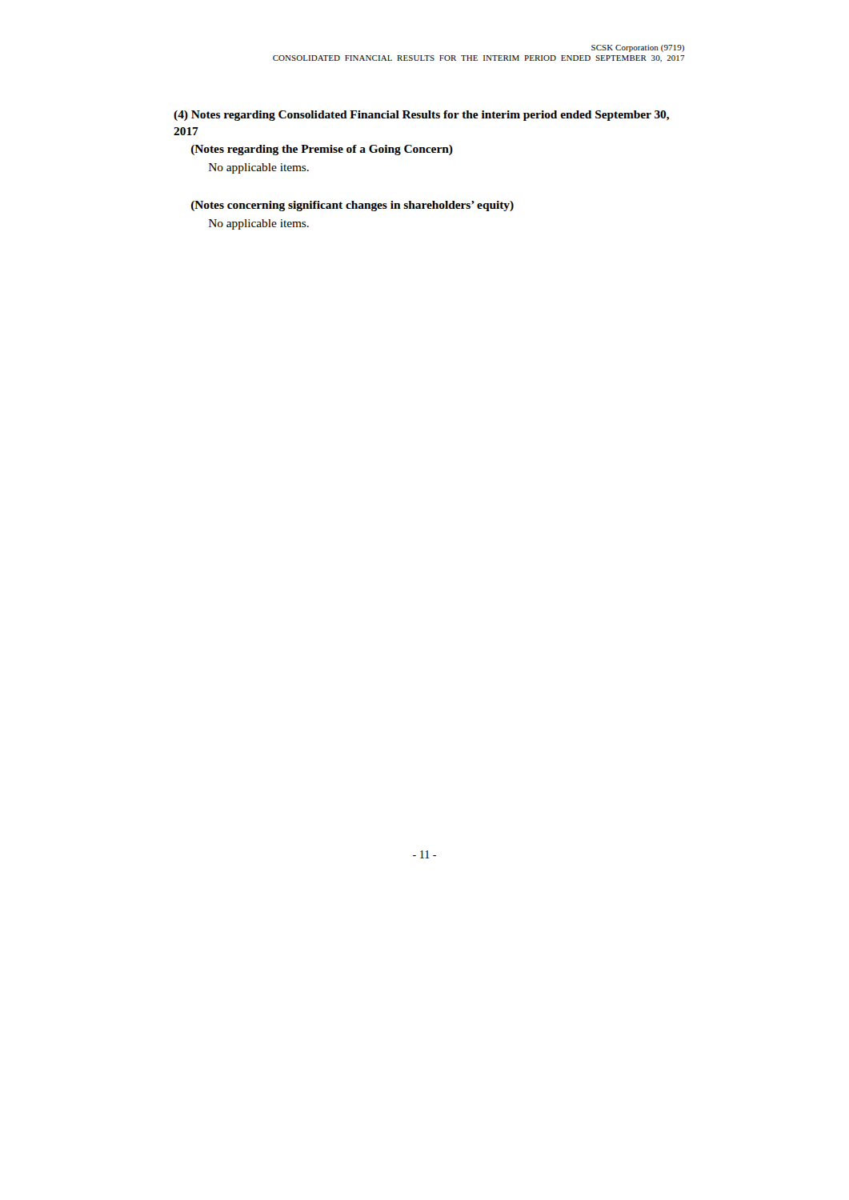SCSK Corporation (9719)
CONSOLIDATED FINANCIAL RESULTS FOR THE INTERIM PERIOD ENDED SEPTEMBER 30, 2017
(4) Notes regarding Consolidated Financial Results for the interim period ended September 30, 2017
(Notes regarding the Premise of a Going Concern)
No applicable items.
(Notes concerning significant changes in shareholders’ equity)
No applicable items.
- 11 -